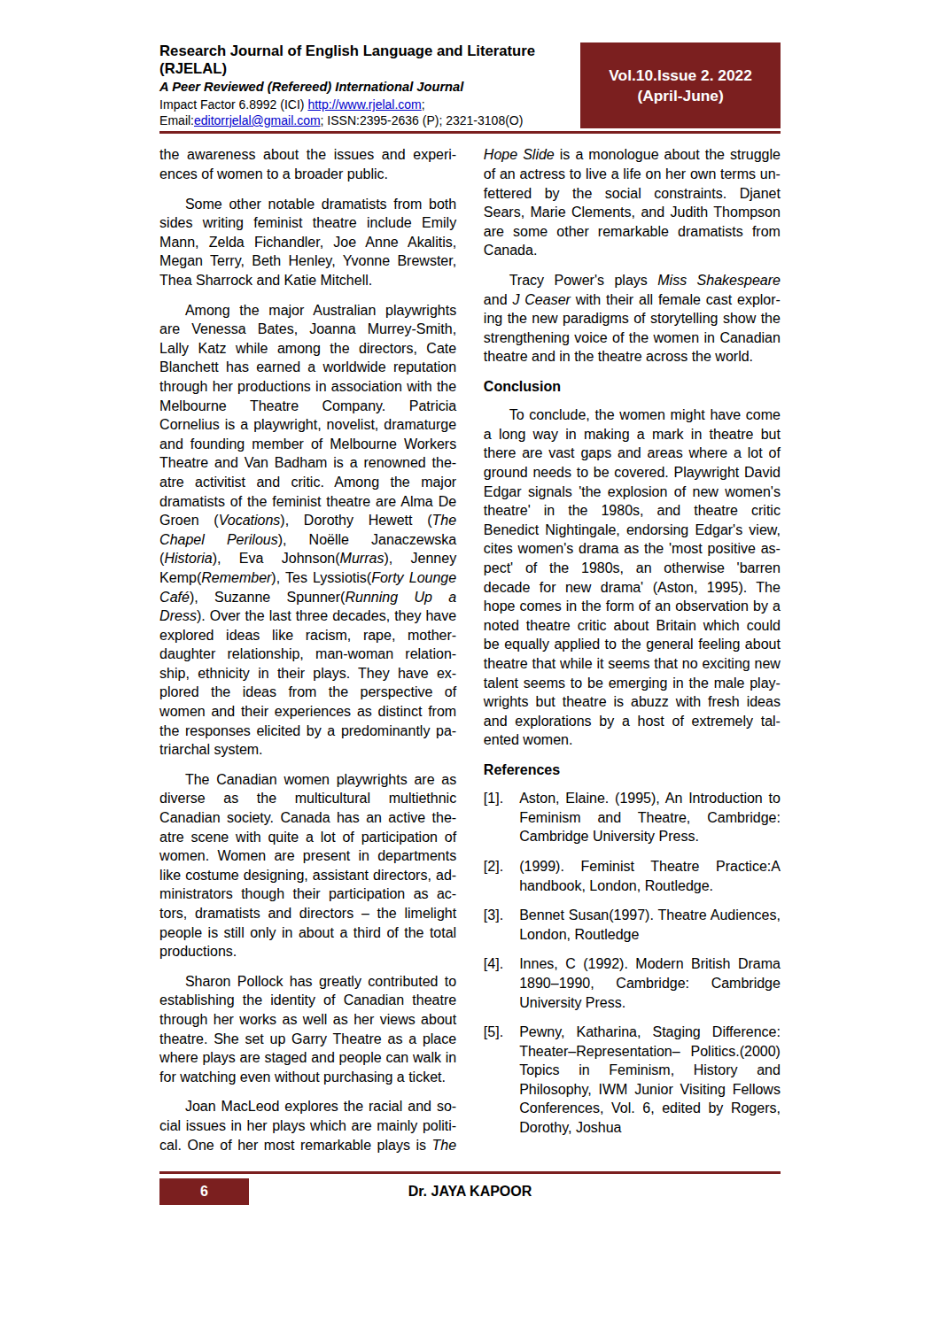Research Journal of English Language and Literature (RJELAL)
A Peer Reviewed (Refereed) International Journal
Impact Factor 6.8992 (ICI) http://www.rjelal.com;
Email:editorrjelal@gmail.com; ISSN:2395-2636 (P); 2321-3108(O)
Vol.10.Issue 2. 2022
(April-June)
the awareness about the issues and experiences of women to a broader public.
Some other notable dramatists from both sides writing feminist theatre include Emily Mann, Zelda Fichandler, Joe Anne Akalitis, Megan Terry, Beth Henley, Yvonne Brewster, Thea Sharrock and Katie Mitchell.
Among the major Australian playwrights are Venessa Bates, Joanna Murrey-Smith, Lally Katz while among the directors, Cate Blanchett has earned a worldwide reputation through her productions in association with the Melbourne Theatre Company. Patricia Cornelius is a playwright, novelist, dramaturge and founding member of Melbourne Workers Theatre and Van Badham is a renowned theatre activitist and critic. Among the major dramatists of the feminist theatre are Alma De Groen (Vocations), Dorothy Hewett (The Chapel Perilous), Noëlle Janaczewska (Historia), Eva Johnson(Murras), Jenney Kemp(Remember), Tes Lyssiotis(Forty Lounge Café), Suzanne Spunner(Running Up a Dress). Over the last three decades, they have explored ideas like racism, rape, mother-daughter relationship, man-woman relationship, ethnicity in their plays. They have explored the ideas from the perspective of women and their experiences as distinct from the responses elicited by a predominantly patriarchal system.
The Canadian women playwrights are as diverse as the multicultural multiethnic Canadian society. Canada has an active theatre scene with quite a lot of participation of women. Women are present in departments like costume designing, assistant directors, administrators though their participation as actors, dramatists and directors – the limelight people is still only in about a third of the total productions.
Sharon Pollock has greatly contributed to establishing the identity of Canadian theatre through her works as well as her views about theatre. She set up Garry Theatre as a place where plays are staged and people can walk in for watching even without purchasing a ticket.
Joan MacLeod explores the racial and social issues in her plays which are mainly political. One of her most remarkable plays is The Hope Slide is a monologue about the struggle of an actress to live a life on her own terms unfettered by the social constraints. Djanet Sears, Marie Clements, and Judith Thompson are some other remarkable dramatists from Canada.
Tracy Power's plays Miss Shakespeare and J Ceaser with their all female cast exploring the new paradigms of storytelling show the strengthening voice of the women in Canadian theatre and in the theatre across the world.
Conclusion
To conclude, the women might have come a long way in making a mark in theatre but there are vast gaps and areas where a lot of ground needs to be covered. Playwright David Edgar signals 'the explosion of new women's theatre' in the 1980s, and theatre critic Benedict Nightingale, endorsing Edgar's view, cites women's drama as the 'most positive aspect' of the 1980s, an otherwise 'barren decade for new drama' (Aston, 1995). The hope comes in the form of an observation by a noted theatre critic about Britain which could be equally applied to the general feeling about theatre that while it seems that no exciting new talent seems to be emerging in the male playwrights but theatre is abuzz with fresh ideas and explorations by a host of extremely talented women.
References
[1]. Aston, Elaine. (1995), An Introduction to Feminism and Theatre, Cambridge: Cambridge University Press.
[2].(1999). Feminist Theatre Practice:A handbook, London, Routledge.
[3]. Bennet Susan(1997). Theatre Audiences, London, Routledge
[4]. Innes, C (1992). Modern British Drama 1890–1990, Cambridge: Cambridge University Press.
[5]. Pewny, Katharina, Staging Difference: Theater–Representation– Politics.(2000) Topics in Feminism, History and Philosophy, IWM Junior Visiting Fellows Conferences, Vol. 6, edited by Rogers, Dorothy, Joshua
6
Dr. JAYA KAPOOR